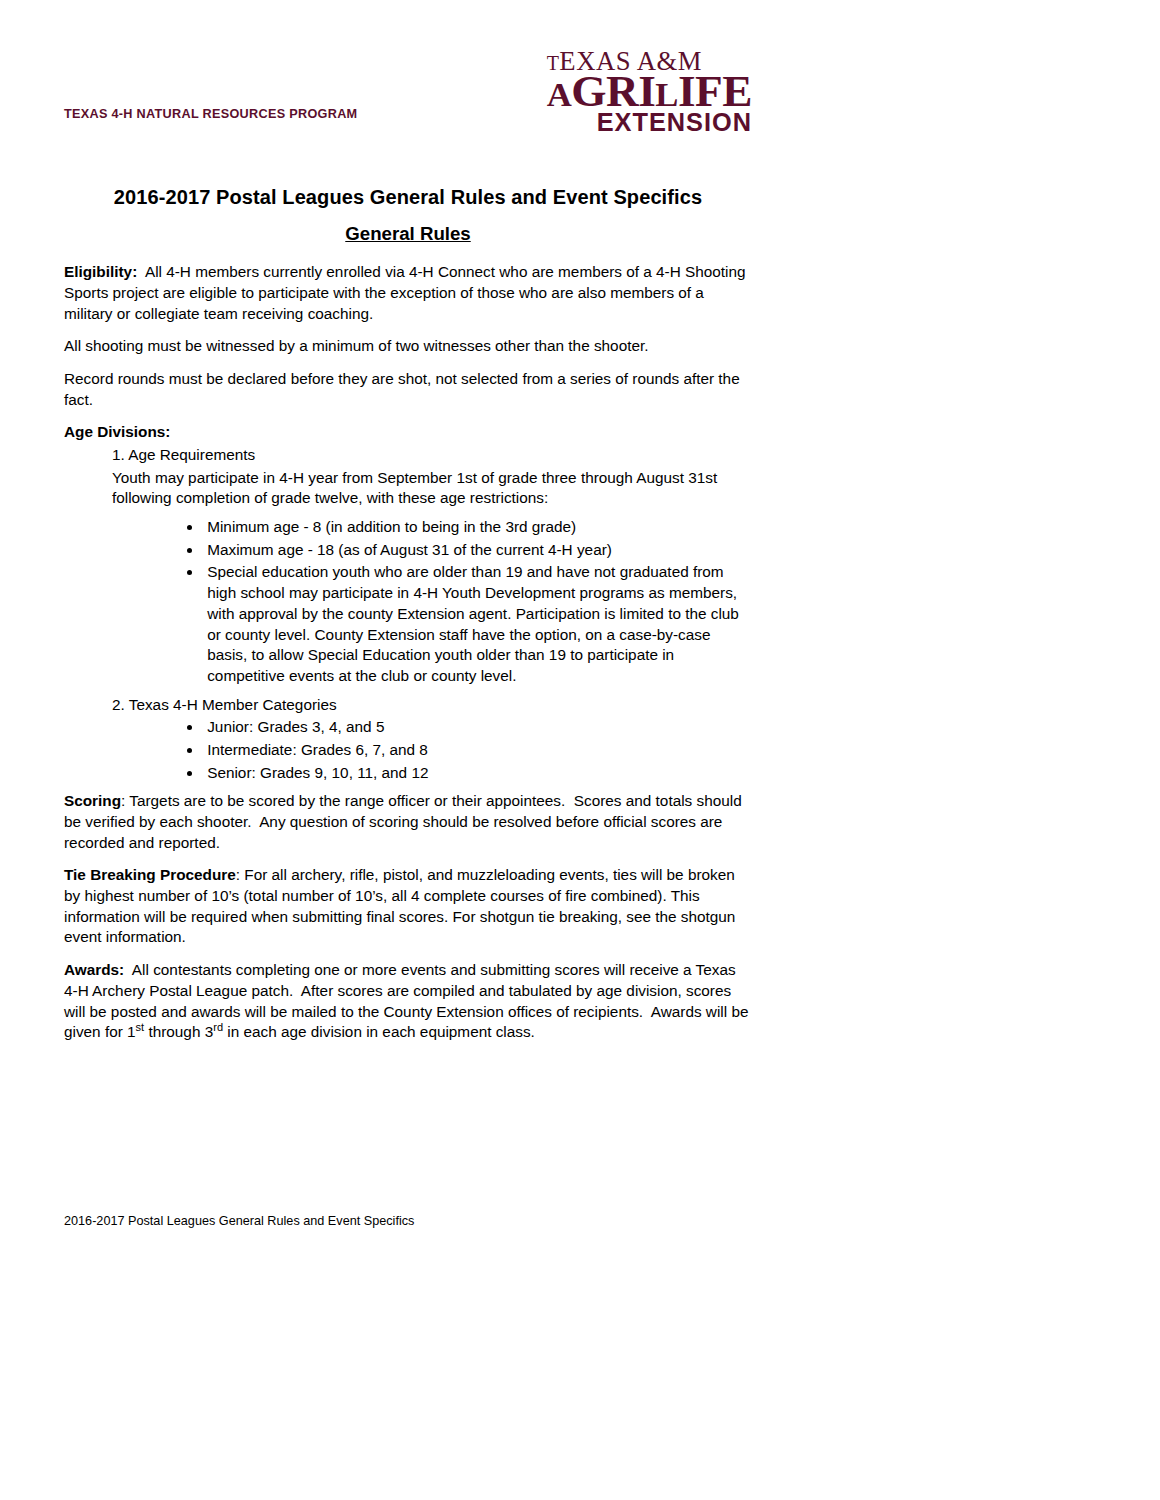TEXAS A&M
AGRILIFE
EXTENSION
TEXAS 4-H NATURAL RESOURCES PROGRAM
2016-2017 Postal Leagues General Rules and Event Specifics
General Rules
Eligibility: All 4-H members currently enrolled via 4-H Connect who are members of a 4-H Shooting Sports project are eligible to participate with the exception of those who are also members of a military or collegiate team receiving coaching.
All shooting must be witnessed by a minimum of two witnesses other than the shooter.
Record rounds must be declared before they are shot, not selected from a series of rounds after the fact.
Age Divisions:
1. Age Requirements
Youth may participate in 4-H year from September 1st of grade three through August 31st following completion of grade twelve, with these age restrictions:
Minimum age - 8 (in addition to being in the 3rd grade)
Maximum age - 18 (as of August 31 of the current 4-H year)
Special education youth who are older than 19 and have not graduated from high school may participate in 4-H Youth Development programs as members, with approval by the county Extension agent. Participation is limited to the club or county level. County Extension staff have the option, on a case-by-case basis, to allow Special Education youth older than 19 to participate in competitive events at the club or county level.
2. Texas 4-H Member Categories
Junior: Grades 3, 4, and 5
Intermediate: Grades 6, 7, and 8
Senior: Grades 9, 10, 11, and 12
Scoring: Targets are to be scored by the range officer or their appointees. Scores and totals should be verified by each shooter. Any question of scoring should be resolved before official scores are recorded and reported.
Tie Breaking Procedure: For all archery, rifle, pistol, and muzzleloading events, ties will be broken by highest number of 10’s (total number of 10’s, all 4 complete courses of fire combined). This information will be required when submitting final scores. For shotgun tie breaking, see the shotgun event information.
Awards: All contestants completing one or more events and submitting scores will receive a Texas 4-H Archery Postal League patch. After scores are compiled and tabulated by age division, scores will be posted and awards will be mailed to the County Extension offices of recipients. Awards will be given for 1st through 3rd in each age division in each equipment class.
2016-2017 Postal Leagues General Rules and Event Specifics